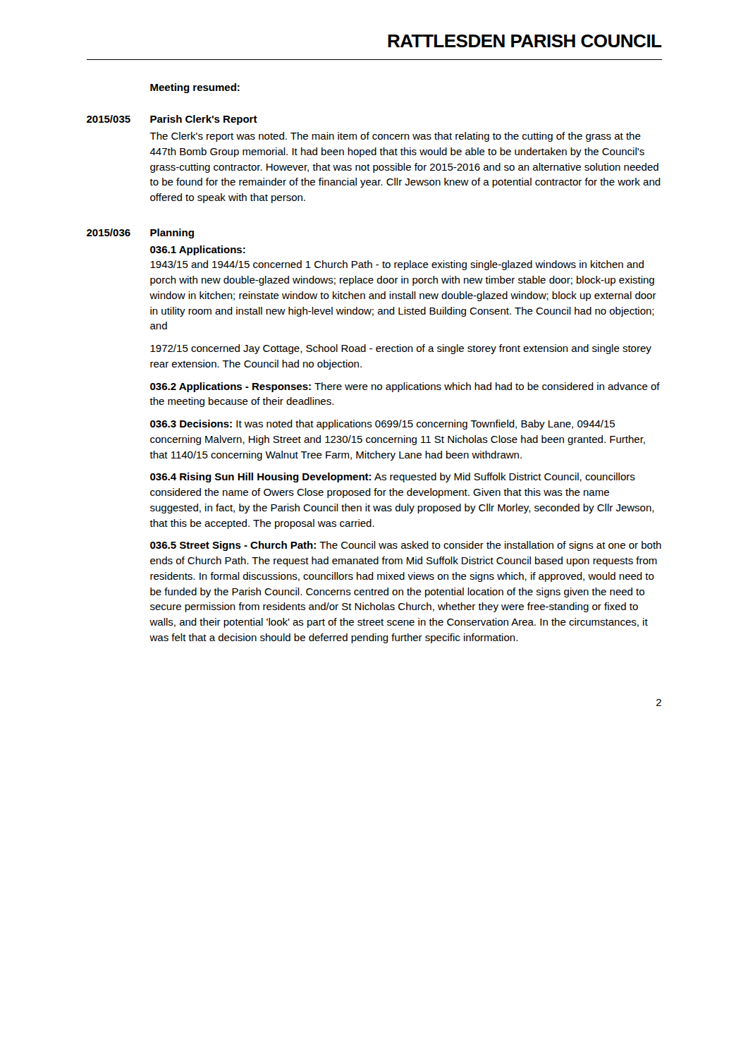RATTLESDEN PARISH COUNCIL
Meeting resumed:
2015/035
Parish Clerk's Report
The Clerk's report was noted. The main item of concern was that relating to the cutting of the grass at the 447th Bomb Group memorial. It had been hoped that this would be able to be undertaken by the Council's grass-cutting contractor. However, that was not possible for 2015-2016 and so an alternative solution needed to be found for the remainder of the financial year. Cllr Jewson knew of a potential contractor for the work and offered to speak with that person.
2015/036
Planning
036.1 Applications:
1943/15 and 1944/15 concerned 1 Church Path - to replace existing single-glazed windows in kitchen and porch with new double-glazed windows; replace door in porch with new timber stable door; block-up existing window in kitchen; reinstate window to kitchen and install new double-glazed window; block up external door in utility room and install new high-level window; and Listed Building Consent. The Council had no objection; and
1972/15 concerned Jay Cottage, School Road - erection of a single storey front extension and single storey rear extension. The Council had no objection.
036.2 Applications - Responses: There were no applications which had had to be considered in advance of the meeting because of their deadlines.
036.3 Decisions: It was noted that applications 0699/15 concerning Townfield, Baby Lane, 0944/15 concerning Malvern, High Street and 1230/15 concerning 11 St Nicholas Close had been granted. Further, that 1140/15 concerning Walnut Tree Farm, Mitchery Lane had been withdrawn.
036.4 Rising Sun Hill Housing Development: As requested by Mid Suffolk District Council, councillors considered the name of Owers Close proposed for the development. Given that this was the name suggested, in fact, by the Parish Council then it was duly proposed by Cllr Morley, seconded by Cllr Jewson, that this be accepted. The proposal was carried.
036.5 Street Signs - Church Path: The Council was asked to consider the installation of signs at one or both ends of Church Path. The request had emanated from Mid Suffolk District Council based upon requests from residents. In formal discussions, councillors had mixed views on the signs which, if approved, would need to be funded by the Parish Council. Concerns centred on the potential location of the signs given the need to secure permission from residents and/or St Nicholas Church, whether they were free-standing or fixed to walls, and their potential 'look' as part of the street scene in the Conservation Area. In the circumstances, it was felt that a decision should be deferred pending further specific information.
2